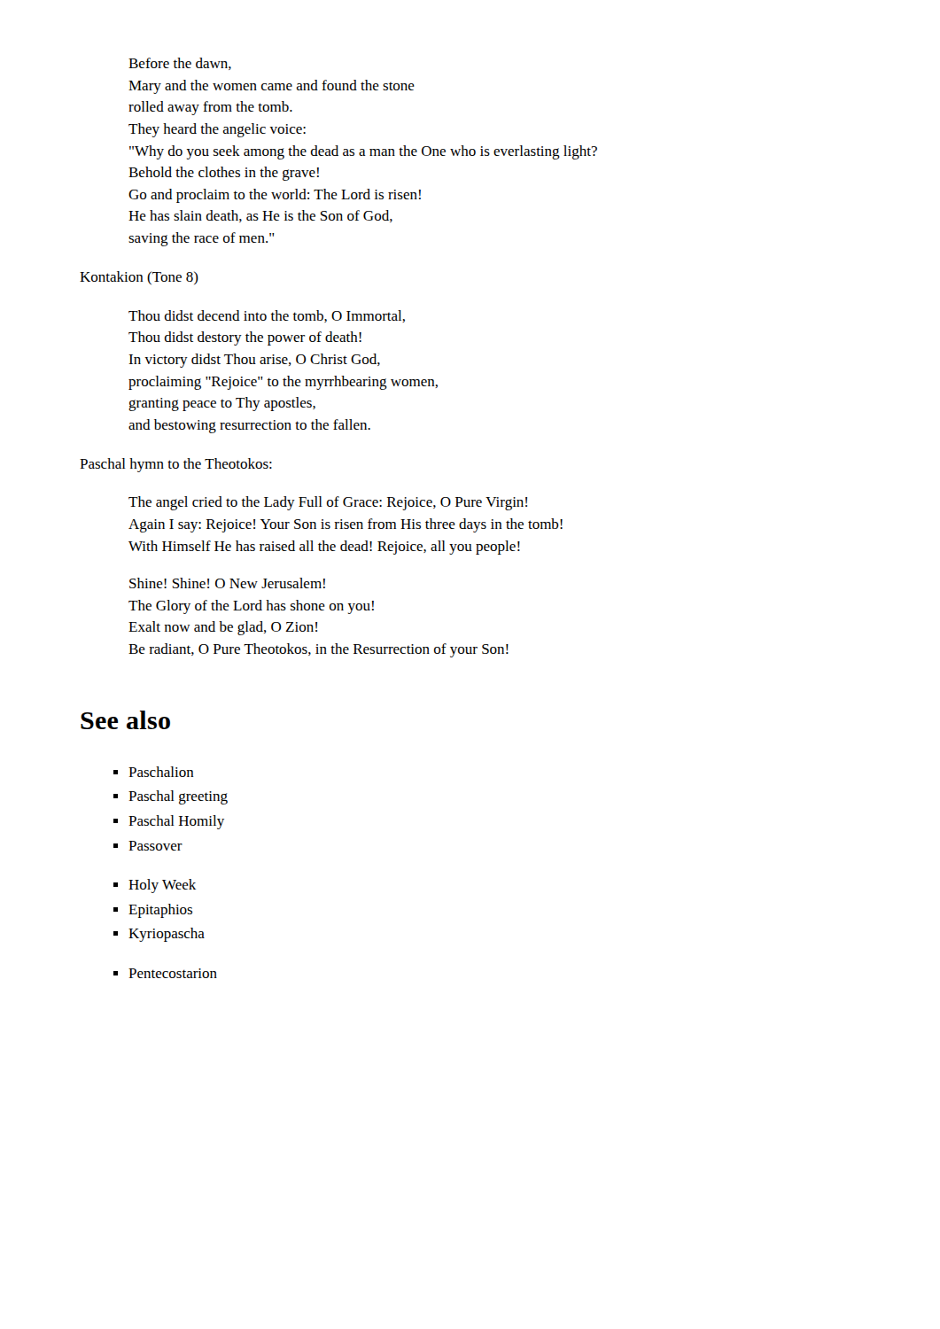Before the dawn,
Mary and the women came and found the stone
rolled away from the tomb.
They heard the angelic voice:
"Why do you seek among the dead as a man the One who is everlasting light?
Behold the clothes in the grave!
Go and proclaim to the world: The Lord is risen!
He has slain death, as He is the Son of God,
saving the race of men."
Kontakion (Tone 8)
Thou didst decend into the tomb, O Immortal,
Thou didst destory the power of death!
In victory didst Thou arise, O Christ God,
proclaiming "Rejoice" to the myrrhbearing women,
granting peace to Thy apostles,
and bestowing resurrection to the fallen.
Paschal hymn to the Theotokos:
The angel cried to the Lady Full of Grace: Rejoice, O Pure Virgin!
Again I say: Rejoice! Your Son is risen from His three days in the tomb!
With Himself He has raised all the dead! Rejoice, all you people!
Shine! Shine! O New Jerusalem!
The Glory of the Lord has shone on you!
Exalt now and be glad, O Zion!
Be radiant, O Pure Theotokos, in the Resurrection of your Son!
See also
Paschalion
Paschal greeting
Paschal Homily
Passover
Holy Week
Epitaphios
Kyriopascha
Pentecostarion